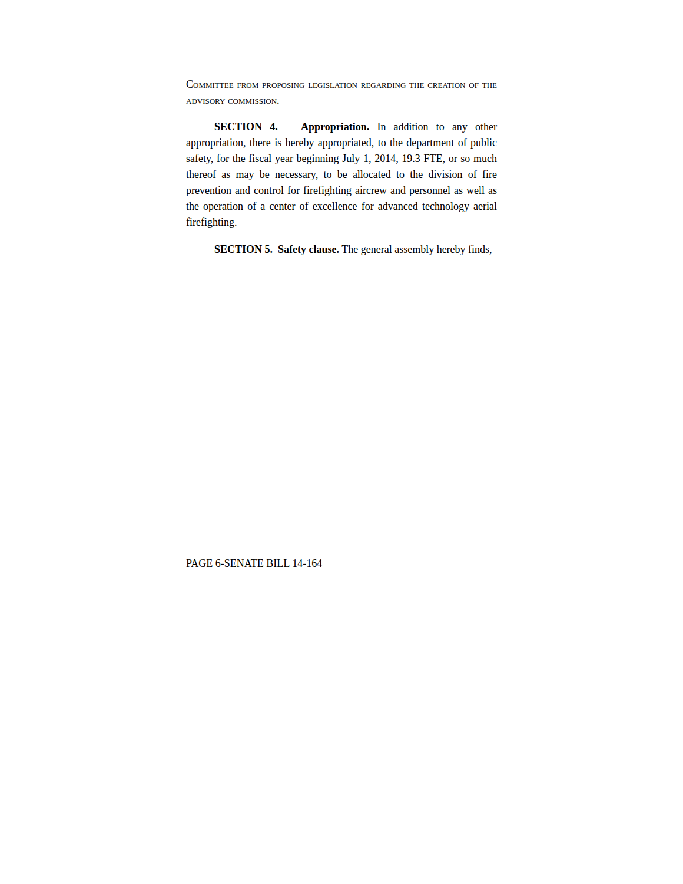Committee from proposing legislation regarding the creation of the advisory commission.
SECTION 4. Appropriation. In addition to any other appropriation, there is hereby appropriated, to the department of public safety, for the fiscal year beginning July 1, 2014, 19.3 FTE, or so much thereof as may be necessary, to be allocated to the division of fire prevention and control for firefighting aircrew and personnel as well as the operation of a center of excellence for advanced technology aerial firefighting.
SECTION 5. Safety clause. The general assembly hereby finds,
PAGE 6-SENATE BILL 14-164